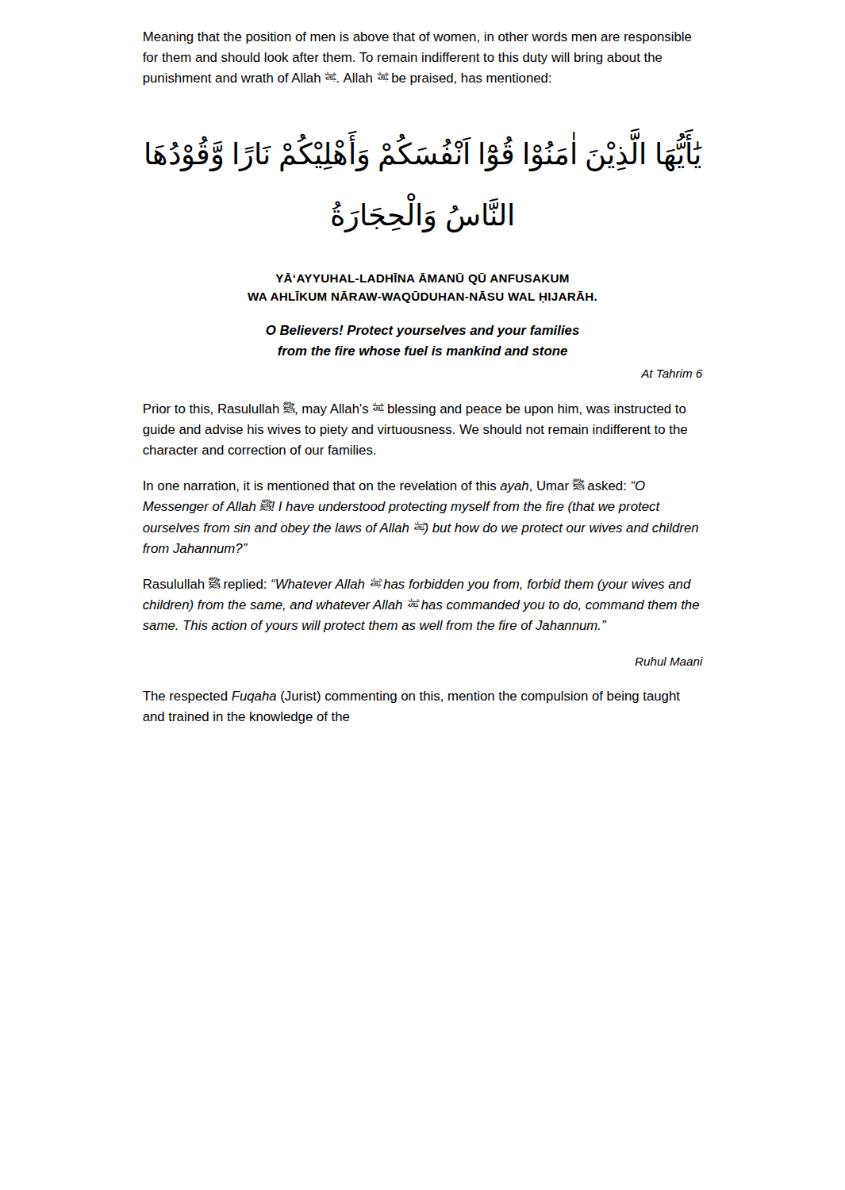Meaning that the position of men is above that of women, in other words men are responsible for them and should look after them. To remain indifferent to this duty will bring about the punishment and wrath of Allah ﷻ. Allah ﷻ be praised, has mentioned:
يَٰأَيُّهَا الَّذِيْنَ اٰمَنُوْا قُوْٓا اَنْفُسَكُمْ وَأَهْلِيْكُمْ نَارًا وَّقُوْدُهَا النَّاسُ وَالْحِجَارَةُ
Yā‘ayyuhal-ladhīna āmanū qū anfusakum
wa ahlīkum nāraw-waqūduhan-nāsu wal ḥijarāh.
O Believers! Protect yourselves and your families
from the fire whose fuel is mankind and stone
At Tahrim 6
Prior to this, Rasulullah ﷺ, may Allah's ﷻ blessing and peace be upon him, was instructed to guide and advise his wives to piety and virtuousness. We should not remain indifferent to the character and correction of our families.
In one narration, it is mentioned that on the revelation of this ayah, Umar ﷺ asked: “O Messenger of Allah ﷺ! I have understood protecting myself from the fire (that we protect ourselves from sin and obey the laws of Allah ﷻ) but how do we protect our wives and children from Jahannum?”
Rasulullah ﷺ replied: “Whatever Allah ﷻ has forbidden you from, forbid them (your wives and children) from the same, and whatever Allah ﷻ has commanded you to do, command them the same. This action of yours will protect them as well from the fire of Jahannum.”
Ruhul Maani
The respected Fuqaha (Jurist) commenting on this, mention the compulsion of being taught and trained in the knowledge of the